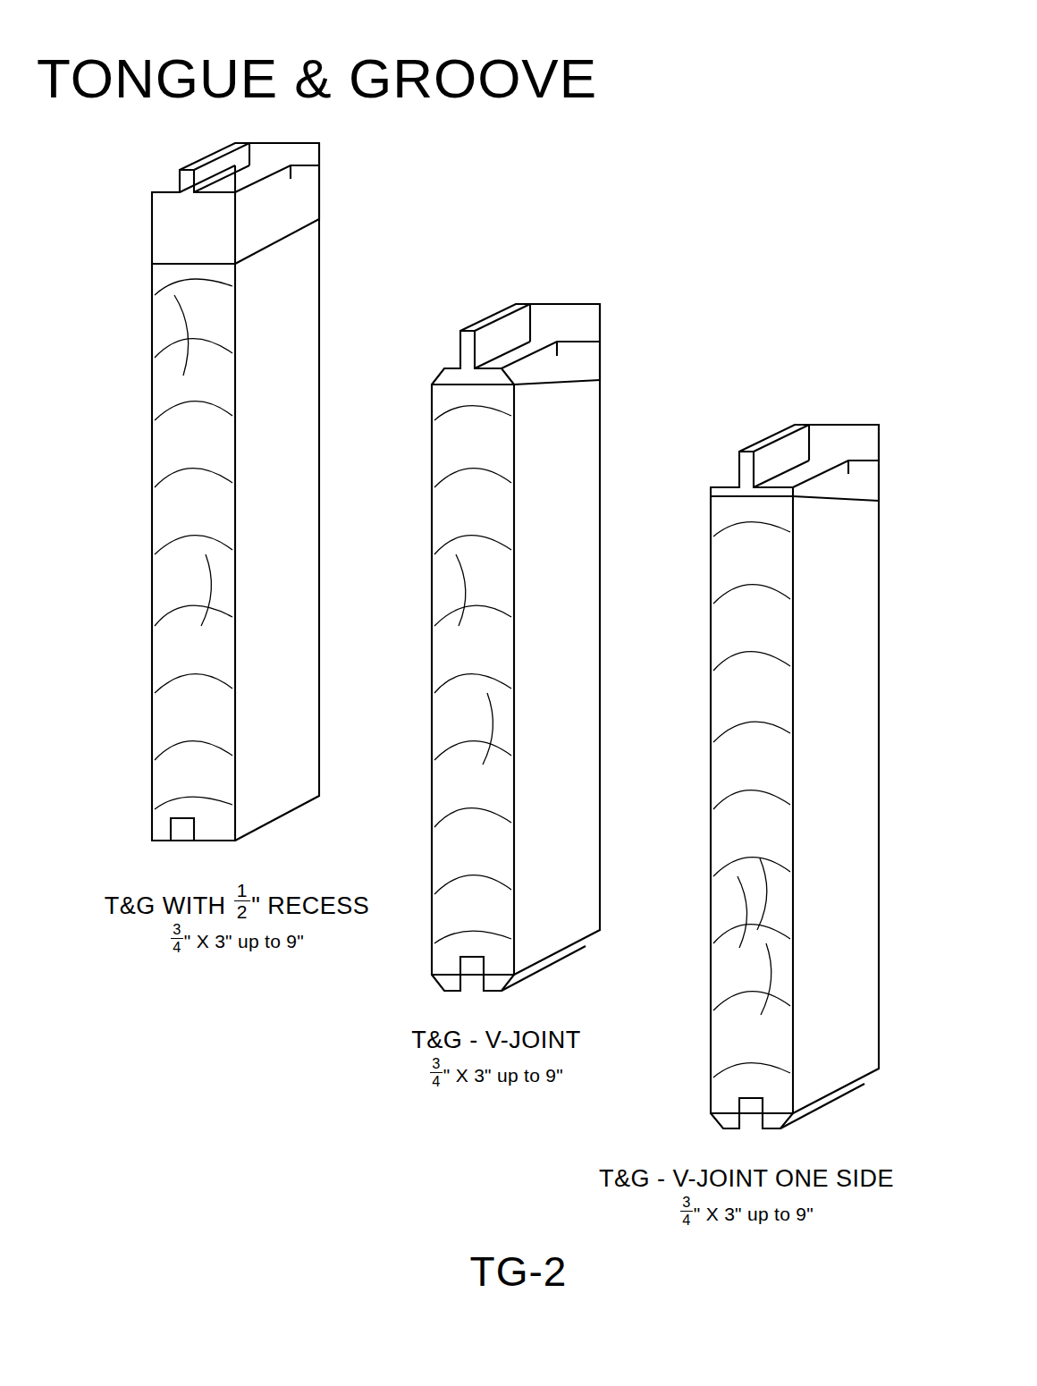TONGUE & GROOVE
T&G WITH 12" RECESS
34" X 3" up to 9"
T&G - V-JOINT
34" X 3" up to 9"
T&G - V-JOINT ONE SIDE
34" X 3" up to 9"
TG-2